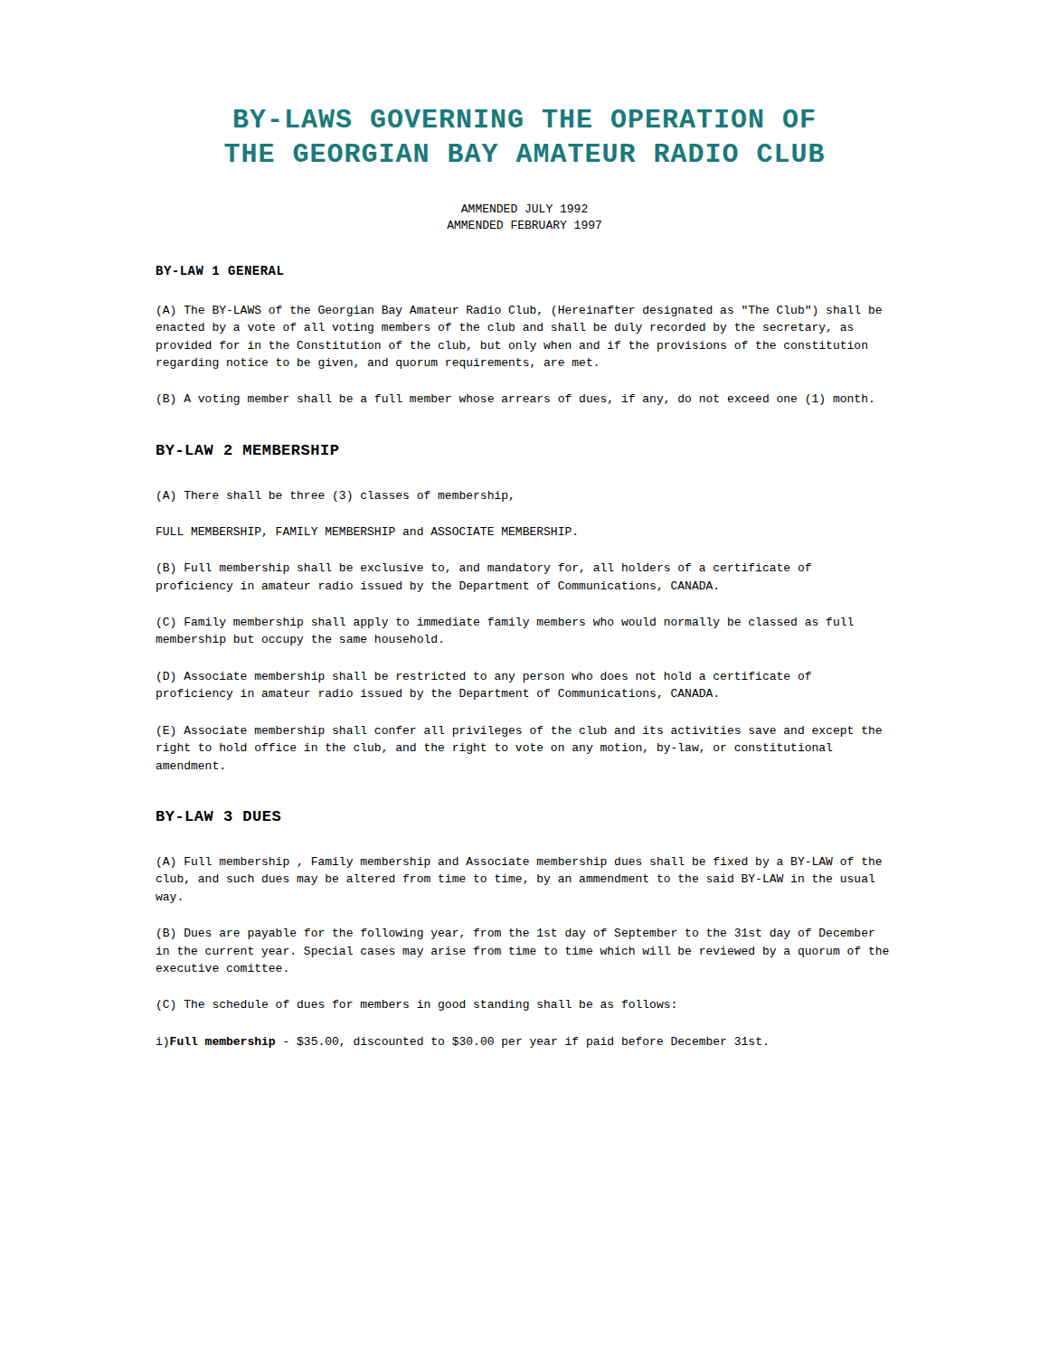BY-LAWS GOVERNING THE OPERATION OF
THE GEORGIAN BAY AMATEUR RADIO CLUB
AMMENDED JULY 1992
AMMENDED FEBRUARY 1997
BY-LAW 1 GENERAL
(A) The BY-LAWS of the Georgian Bay Amateur Radio Club, (Hereinafter designated as "The Club") shall be enacted by a vote of all voting members of the club and shall be duly recorded by the secretary, as provided for in the Constitution of the club, but only when and if the provisions of the constitution regarding notice to be given, and quorum requirements, are met.
(B) A voting member shall be a full member whose arrears of dues, if any, do not exceed one (1) month.
BY-LAW 2 MEMBERSHIP
(A) There shall be three (3) classes of membership,
FULL MEMBERSHIP, FAMILY MEMBERSHIP and ASSOCIATE MEMBERSHIP.
(B) Full membership shall be exclusive to, and mandatory for, all holders of a certificate of proficiency in amateur radio issued by the Department of Communications, CANADA.
(C) Family membership shall apply to immediate family members who would normally be classed as full membership but occupy the same household.
(D) Associate membership shall be restricted to any person who does not hold a certificate of proficiency in amateur radio issued by the Department of Communications, CANADA.
(E) Associate membership shall confer all privileges of the club and its activities save and except the right to hold office in the club, and the right to vote on any motion, by-law, or constitutional amendment.
BY-LAW 3 DUES
(A) Full membership , Family membership and Associate membership dues shall be fixed by a BY-LAW of the club, and such dues may be altered from time to time, by an ammendment to the said BY-LAW in the usual way.
(B) Dues are payable for the following year, from the 1st day of September to the 31st day of December in the current year. Special cases may arise from time to time which will be reviewed by a quorum of the executive comittee.
(C) The schedule of dues for members in good standing shall be as follows:
i)Full membership - $35.00, discounted to $30.00 per year if paid before December 31st.